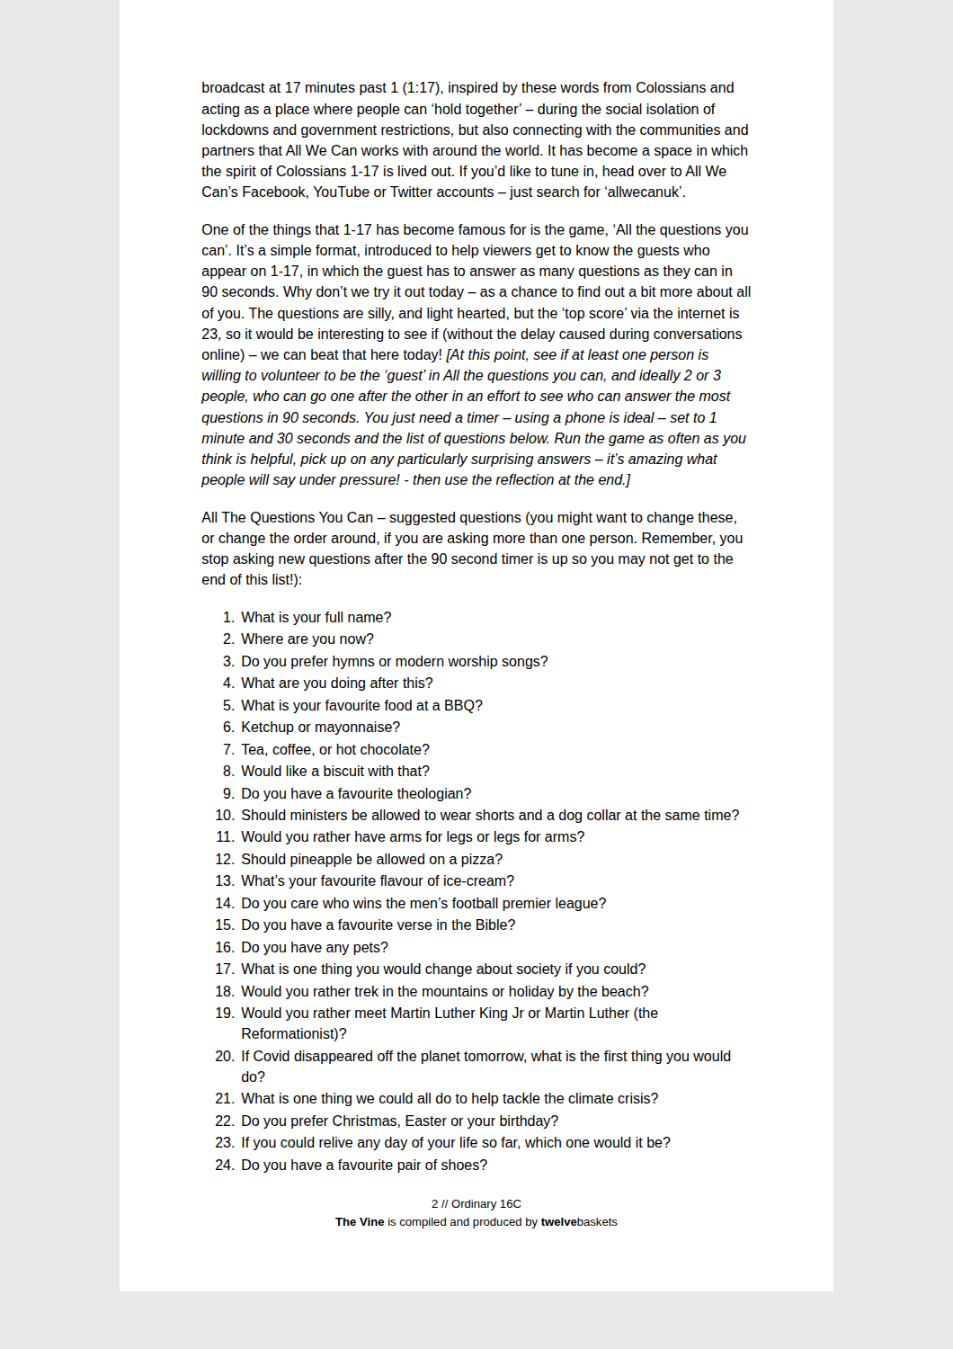broadcast at 17 minutes past 1 (1:17), inspired by these words from Colossians and acting as a place where people can ‘hold together’ – during the social isolation of lockdowns and government restrictions, but also connecting with the communities and partners that All We Can works with around the world. It has become a space in which the spirit of Colossians 1-17 is lived out. If you’d like to tune in, head over to All We Can’s Facebook, YouTube or Twitter accounts – just search for ‘allwecanuk’.
One of the things that 1-17 has become famous for is the game, ‘All the questions you can’. It’s a simple format, introduced to help viewers get to know the guests who appear on 1-17, in which the guest has to answer as many questions as they can in 90 seconds. Why don’t we try it out today – as a chance to find out a bit more about all of you. The questions are silly, and light hearted, but the ‘top score’ via the internet is 23, so it would be interesting to see if (without the delay caused during conversations online) – we can beat that here today! [At this point, see if at least one person is willing to volunteer to be the ‘guest’ in All the questions you can, and ideally 2 or 3 people, who can go one after the other in an effort to see who can answer the most questions in 90 seconds. You just need a timer – using a phone is ideal – set to 1 minute and 30 seconds and the list of questions below. Run the game as often as you think is helpful, pick up on any particularly surprising answers – it’s amazing what people will say under pressure! - then use the reflection at the end.]
All The Questions You Can – suggested questions (you might want to change these, or change the order around, if you are asking more than one person. Remember, you stop asking new questions after the 90 second timer is up so you may not get to the end of this list!):
What is your full name?
Where are you now?
Do you prefer hymns or modern worship songs?
What are you doing after this?
What is your favourite food at a BBQ?
Ketchup or mayonnaise?
Tea, coffee, or hot chocolate?
Would like a biscuit with that?
Do you have a favourite theologian?
Should ministers be allowed to wear shorts and a dog collar at the same time?
Would you rather have arms for legs or legs for arms?
Should pineapple be allowed on a pizza?
What’s your favourite flavour of ice-cream?
Do you care who wins the men’s football premier league?
Do you have a favourite verse in the Bible?
Do you have any pets?
What is one thing you would change about society if you could?
Would you rather trek in the mountains or holiday by the beach?
Would you rather meet Martin Luther King Jr or Martin Luther (the Reformationist)?
If Covid disappeared off the planet tomorrow, what is the first thing you would do?
What is one thing we could all do to help tackle the climate crisis?
Do you prefer Christmas, Easter or your birthday?
If you could relive any day of your life so far, which one would it be?
Do you have a favourite pair of shoes?
2 // Ordinary 16C
The Vine is compiled and produced by twelve baskets